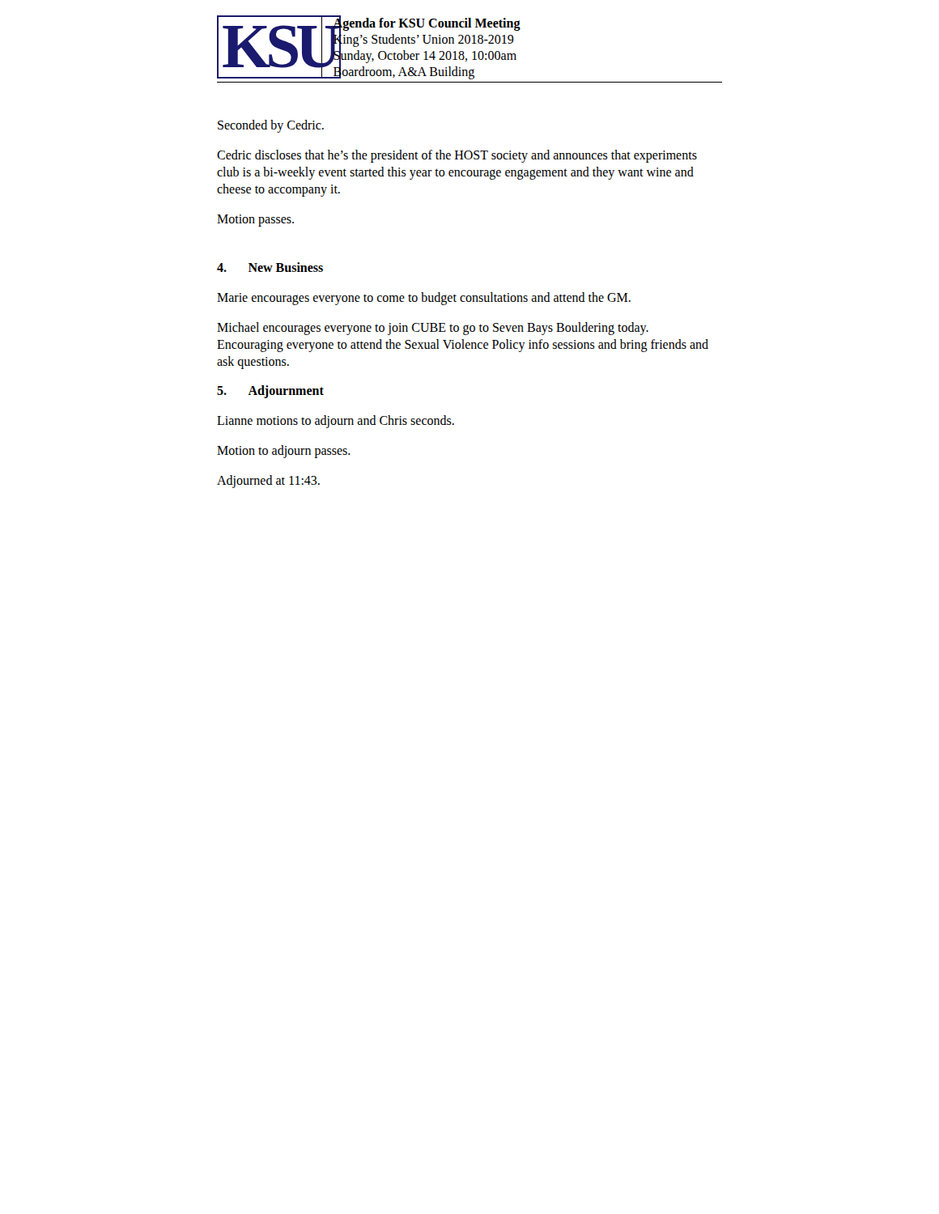KSU
Agenda for KSU Council Meeting
King’s Students’ Union 2018-2019
Sunday, October 14 2018, 10:00am
Boardroom, A&A Building
Seconded by Cedric.
Cedric discloses that he’s the president of the HOST society and announces that experiments club is a bi-weekly event started this year to encourage engagement and they want wine and cheese to accompany it.
Motion passes.
4. New Business
Marie encourages everyone to come to budget consultations and attend the GM.
Michael encourages everyone to join CUBE to go to Seven Bays Bouldering today.
Encouraging everyone to attend the Sexual Violence Policy info sessions and bring friends and ask questions.
5. Adjournment
Lianne motions to adjourn and Chris seconds.
Motion to adjourn passes.
Adjourned at 11:43.